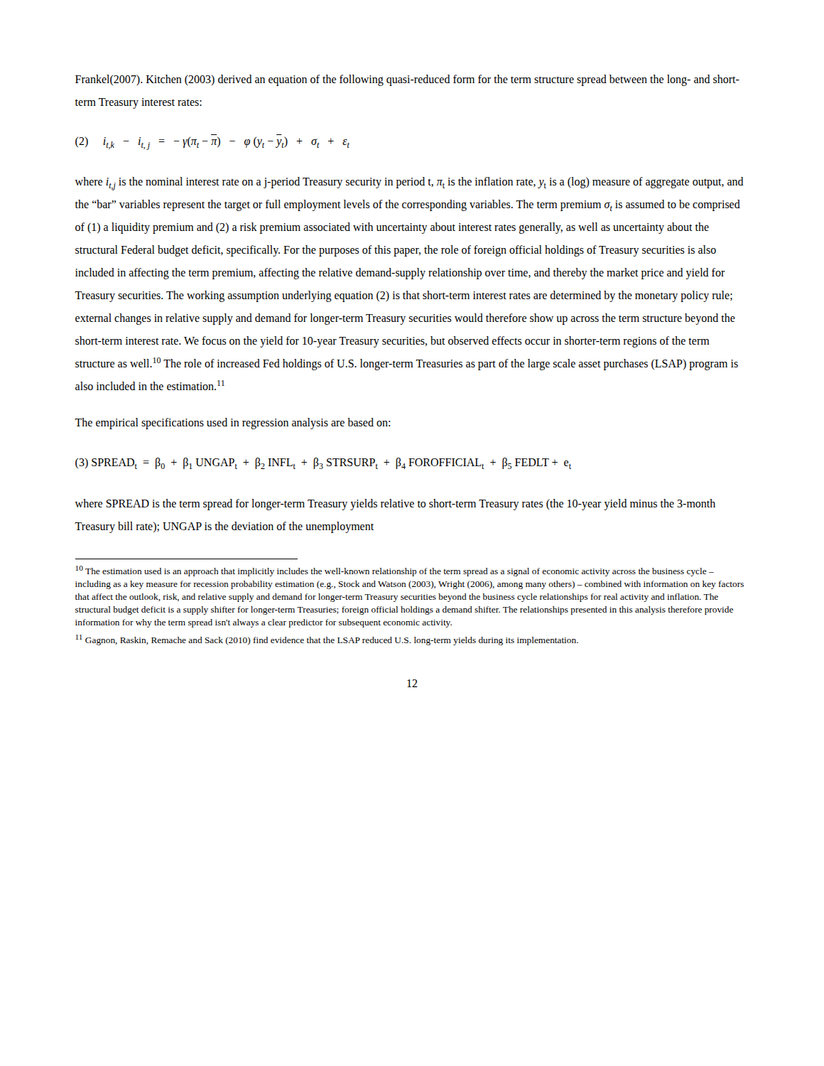Frankel(2007). Kitchen (2003) derived an equation of the following quasi-reduced form for the term structure spread between the long- and short-term Treasury interest rates:
(2) it,k − it, j = − γ(πt − π) − φ (yt − yt) + σt + εt
where it,j is the nominal interest rate on a j-period Treasury security in period t, πt is the inflation rate, yt is a (log) measure of aggregate output, and the “bar” variables represent the target or full employment levels of the corresponding variables. The term premium σt is assumed to be comprised of (1) a liquidity premium and (2) a risk premium associated with uncertainty about interest rates generally, as well as uncertainty about the structural Federal budget deficit, specifically. For the purposes of this paper, the role of foreign official holdings of Treasury securities is also included in affecting the term premium, affecting the relative demand-supply relationship over time, and thereby the market price and yield for Treasury securities. The working assumption underlying equation (2) is that short-term interest rates are determined by the monetary policy rule; external changes in relative supply and demand for longer-term Treasury securities would therefore show up across the term structure beyond the short-term interest rate. We focus on the yield for 10-year Treasury securities, but observed effects occur in shorter-term regions of the term structure as well.10 The role of increased Fed holdings of U.S. longer-term Treasuries as part of the large scale asset purchases (LSAP) program is also included in the estimation.11
The empirical specifications used in regression analysis are based on:
(3) SPREADt = β0 + β1 UNGAPt + β2 INFLt + β3 STRSURPt + β4 FOROFFICIALt + β5 FEDLT + et
where SPREAD is the term spread for longer-term Treasury yields relative to short-term Treasury rates (the 10-year yield minus the 3-month Treasury bill rate); UNGAP is the deviation of the unemployment
10 The estimation used is an approach that implicitly includes the well-known relationship of the term spread as a signal of economic activity across the business cycle – including as a key measure for recession probability estimation (e.g., Stock and Watson (2003), Wright (2006), among many others) – combined with information on key factors that affect the outlook, risk, and relative supply and demand for longer-term Treasury securities beyond the business cycle relationships for real activity and inflation. The structural budget deficit is a supply shifter for longer-term Treasuries; foreign official holdings a demand shifter. The relationships presented in this analysis therefore provide information for why the term spread isn't always a clear predictor for subsequent economic activity.
11 Gagnon, Raskin, Remache and Sack (2010) find evidence that the LSAP reduced U.S. long-term yields during its implementation.
12